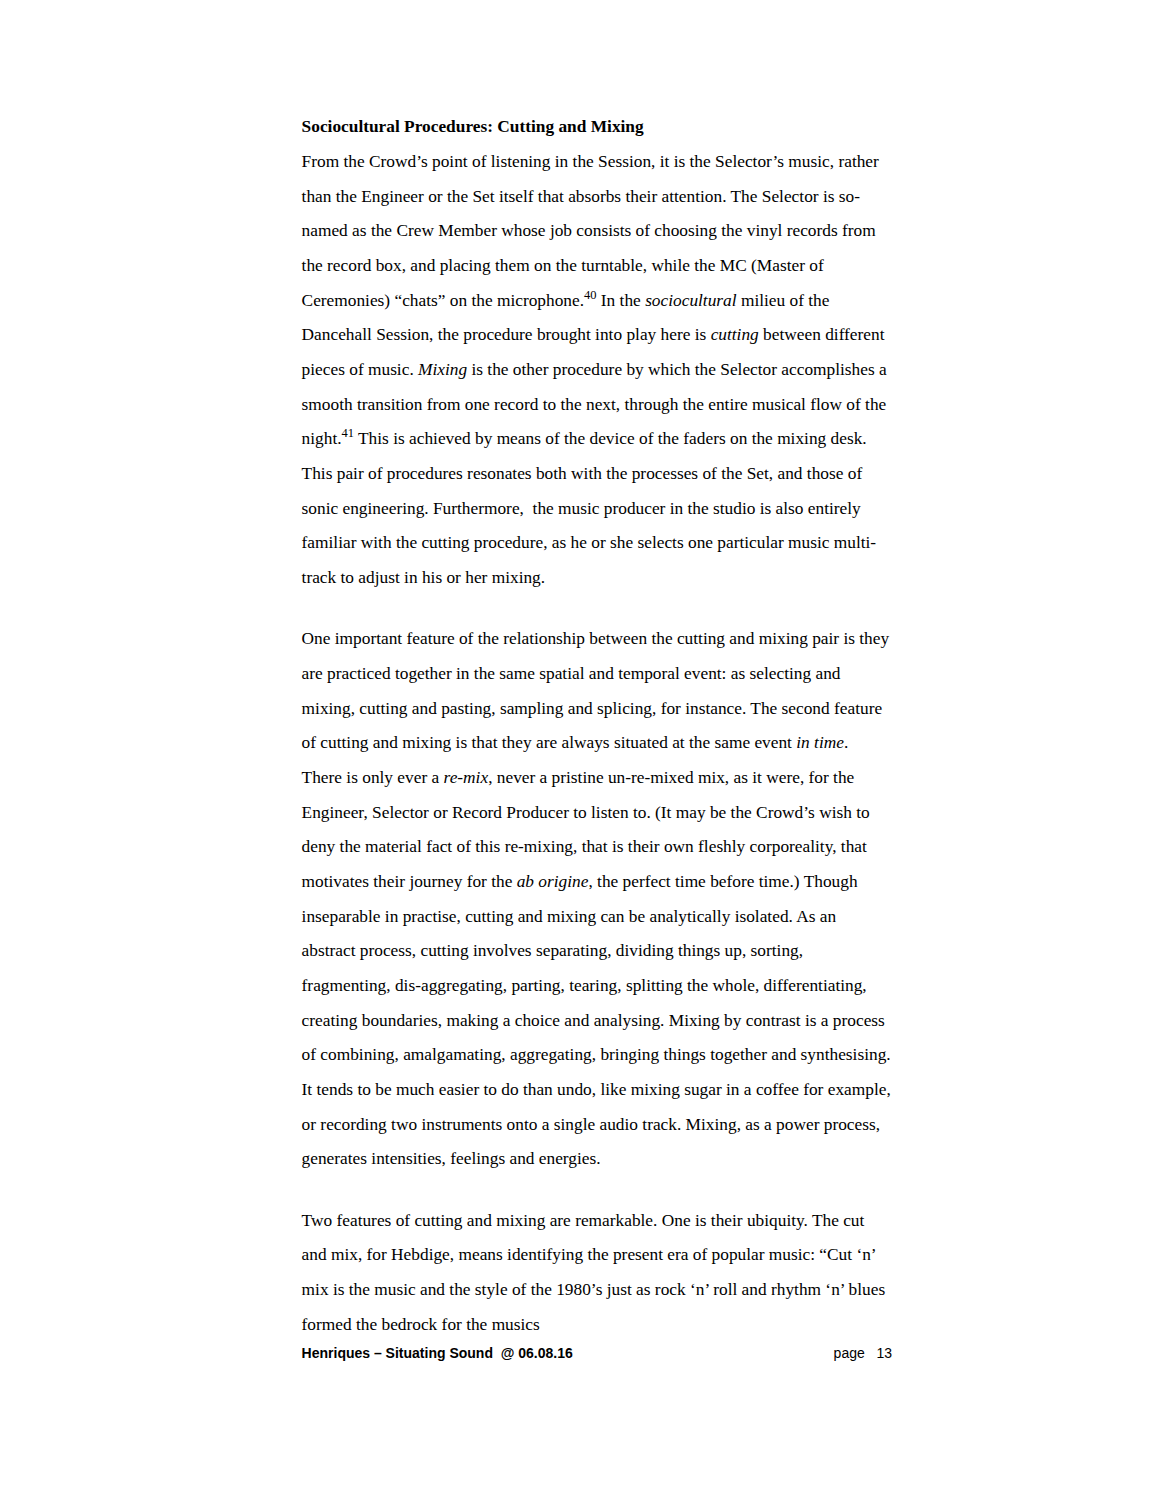Sociocultural Procedures: Cutting and Mixing
From the Crowd’s point of listening in the Session, it is the Selector’s music, rather than the Engineer or the Set itself that absorbs their attention. The Selector is so-named as the Crew Member whose job consists of choosing the vinyl records from the record box, and placing them on the turntable, while the MC (Master of Ceremonies) “chats” on the microphone.40 In the sociocultural milieu of the Dancehall Session, the procedure brought into play here is cutting between different pieces of music. Mixing is the other procedure by which the Selector accomplishes a smooth transition from one record to the next, through the entire musical flow of the night.41 This is achieved by means of the device of the faders on the mixing desk. This pair of procedures resonates both with the processes of the Set, and those of sonic engineering. Furthermore, the music producer in the studio is also entirely familiar with the cutting procedure, as he or she selects one particular music multi-track to adjust in his or her mixing.
One important feature of the relationship between the cutting and mixing pair is they are practiced together in the same spatial and temporal event: as selecting and mixing, cutting and pasting, sampling and splicing, for instance. The second feature of cutting and mixing is that they are always situated at the same event in time. There is only ever a re-mix, never a pristine un-re-mixed mix, as it were, for the Engineer, Selector or Record Producer to listen to. (It may be the Crowd’s wish to deny the material fact of this re-mixing, that is their own fleshly corporeality, that motivates their journey for the ab origine, the perfect time before time.) Though inseparable in practise, cutting and mixing can be analytically isolated. As an abstract process, cutting involves separating, dividing things up, sorting, fragmenting, dis-aggregating, parting, tearing, splitting the whole, differentiating, creating boundaries, making a choice and analysing. Mixing by contrast is a process of combining, amalgamating, aggregating, bringing things together and synthesising. It tends to be much easier to do than undo, like mixing sugar in a coffee for example, or recording two instruments onto a single audio track. Mixing, as a power process, generates intensities, feelings and energies.
Two features of cutting and mixing are remarkable. One is their ubiquity. The cut and mix, for Hebdige, means identifying the present era of popular music: “Cut ‘n’ mix is the music and the style of the 1980’s just as rock ‘n’ roll and rhythm ‘n’ blues formed the bedrock for the musics
Henriques – Situating Sound @ 06.08.16 page 13